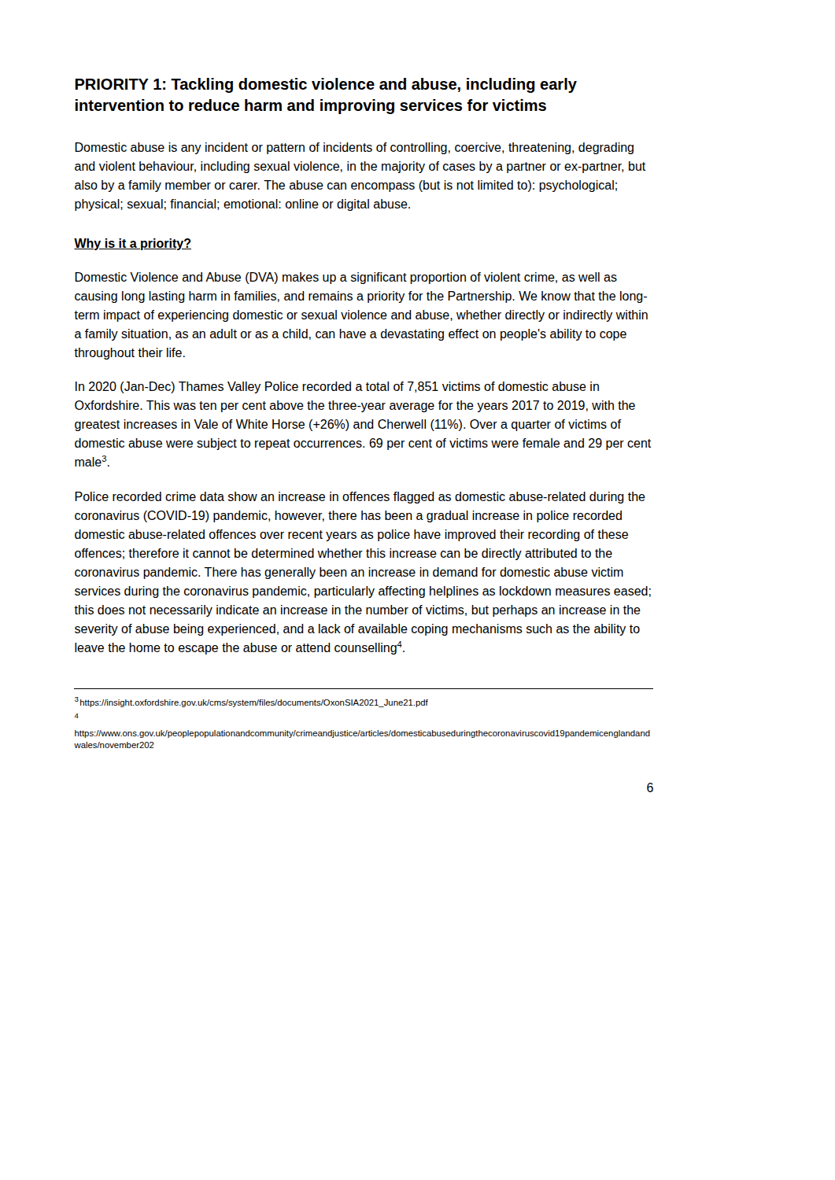PRIORITY 1: Tackling domestic violence and abuse, including early intervention to reduce harm and improving services for victims
Domestic abuse is any incident or pattern of incidents of controlling, coercive, threatening, degrading and violent behaviour, including sexual violence, in the majority of cases by a partner or ex-partner, but also by a family member or carer. The abuse can encompass (but is not limited to): psychological; physical; sexual; financial; emotional: online or digital abuse.
Why is it a priority?
Domestic Violence and Abuse (DVA) makes up a significant proportion of violent crime, as well as causing long lasting harm in families, and remains a priority for the Partnership. We know that the long-term impact of experiencing domestic or sexual violence and abuse, whether directly or indirectly within a family situation, as an adult or as a child, can have a devastating effect on people's ability to cope throughout their life.
In 2020 (Jan-Dec) Thames Valley Police recorded a total of 7,851 victims of domestic abuse in Oxfordshire. This was ten per cent above the three-year average for the years 2017 to 2019, with the greatest increases in Vale of White Horse (+26%) and Cherwell (11%). Over a quarter of victims of domestic abuse were subject to repeat occurrences. 69 per cent of victims were female and 29 per cent male3.
Police recorded crime data show an increase in offences flagged as domestic abuse-related during the coronavirus (COVID-19) pandemic, however, there has been a gradual increase in police recorded domestic abuse-related offences over recent years as police have improved their recording of these offences; therefore it cannot be determined whether this increase can be directly attributed to the coronavirus pandemic. There has generally been an increase in demand for domestic abuse victim services during the coronavirus pandemic, particularly affecting helplines as lockdown measures eased; this does not necessarily indicate an increase in the number of victims, but perhaps an increase in the severity of abuse being experienced, and a lack of available coping mechanisms such as the ability to leave the home to escape the abuse or attend counselling4.
3https://insight.oxfordshire.gov.uk/cms/system/files/documents/OxonSIA2021_June21.pdf
4
https://www.ons.gov.uk/peoplepopulationandcommunity/crimeandjustice/articles/domesticabuseduringthecoronaviruscovid19pandemicenglandandwales/november202
6